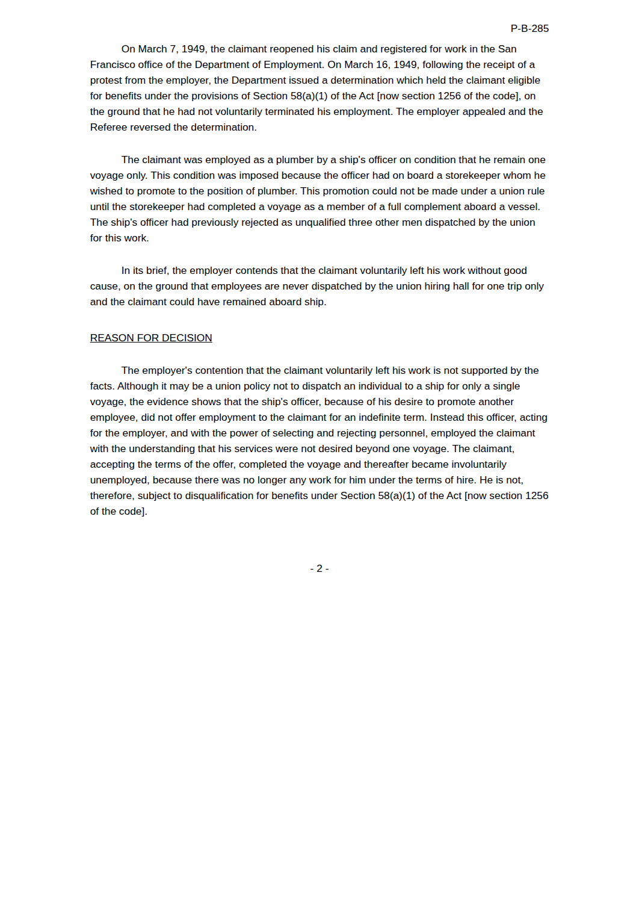P-B-285
On March 7, 1949, the claimant reopened his claim and registered for work in the San Francisco office of the Department of Employment. On March 16, 1949, following the receipt of a protest from the employer, the Department issued a determination which held the claimant eligible for benefits under the provisions of Section 58(a)(1) of the Act [now section 1256 of the code], on the ground that he had not voluntarily terminated his employment. The employer appealed and the Referee reversed the determination.
The claimant was employed as a plumber by a ship's officer on condition that he remain one voyage only. This condition was imposed because the officer had on board a storekeeper whom he wished to promote to the position of plumber. This promotion could not be made under a union rule until the storekeeper had completed a voyage as a member of a full complement aboard a vessel. The ship's officer had previously rejected as unqualified three other men dispatched by the union for this work.
In its brief, the employer contends that the claimant voluntarily left his work without good cause, on the ground that employees are never dispatched by the union hiring hall for one trip only and the claimant could have remained aboard ship.
REASON FOR DECISION
The employer's contention that the claimant voluntarily left his work is not supported by the facts. Although it may be a union policy not to dispatch an individual to a ship for only a single voyage, the evidence shows that the ship's officer, because of his desire to promote another employee, did not offer employment to the claimant for an indefinite term. Instead this officer, acting for the employer, and with the power of selecting and rejecting personnel, employed the claimant with the understanding that his services were not desired beyond one voyage. The claimant, accepting the terms of the offer, completed the voyage and thereafter became involuntarily unemployed, because there was no longer any work for him under the terms of hire. He is not, therefore, subject to disqualification for benefits under Section 58(a)(1) of the Act [now section 1256 of the code].
- 2 -